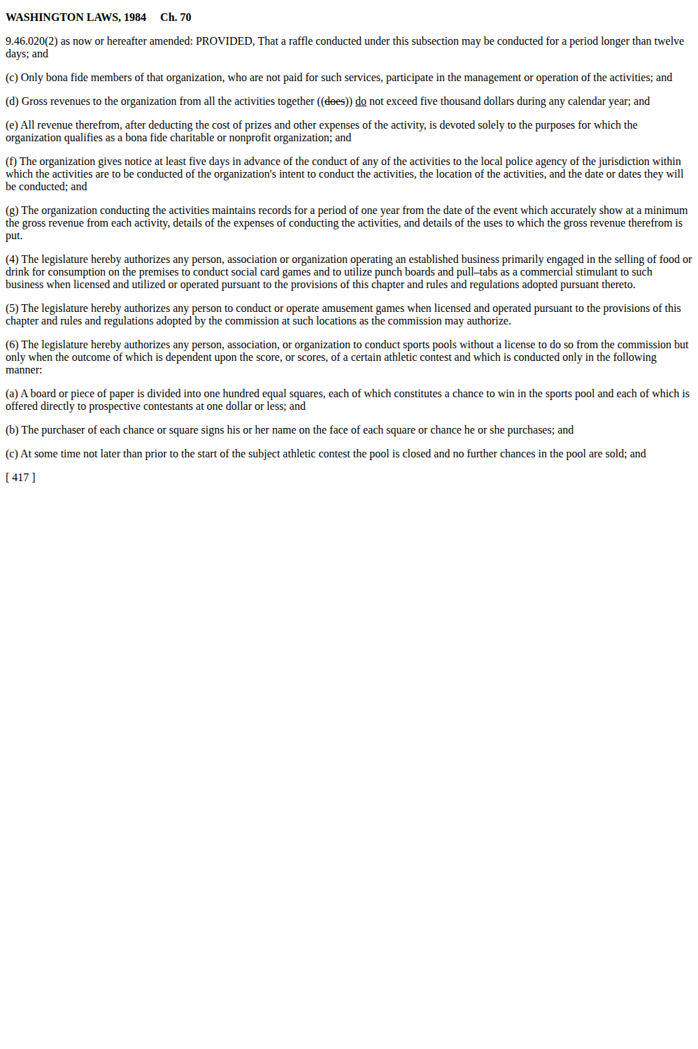WASHINGTON LAWS, 1984 Ch. 70
9.46.020(2) as now or hereafter amended: PROVIDED, That a raffle conducted under this subsection may be conducted for a period longer than twelve days; and
(c) Only bona fide members of that organization, who are not paid for such services, participate in the management or operation of the activities; and
(d) Gross revenues to the organization from all the activities together ((does)) do not exceed five thousand dollars during any calendar year; and
(e) All revenue therefrom, after deducting the cost of prizes and other expenses of the activity, is devoted solely to the purposes for which the organization qualifies as a bona fide charitable or nonprofit organization; and
(f) The organization gives notice at least five days in advance of the conduct of any of the activities to the local police agency of the jurisdiction within which the activities are to be conducted of the organization's intent to conduct the activities, the location of the activities, and the date or dates they will be conducted; and
(g) The organization conducting the activities maintains records for a period of one year from the date of the event which accurately show at a minimum the gross revenue from each activity, details of the expenses of conducting the activities, and details of the uses to which the gross revenue therefrom is put.
(4) The legislature hereby authorizes any person, association or organization operating an established business primarily engaged in the selling of food or drink for consumption on the premises to conduct social card games and to utilize punch boards and pull–tabs as a commercial stimulant to such business when licensed and utilized or operated pursuant to the provisions of this chapter and rules and regulations adopted pursuant thereto.
(5) The legislature hereby authorizes any person to conduct or operate amusement games when licensed and operated pursuant to the provisions of this chapter and rules and regulations adopted by the commission at such locations as the commission may authorize.
(6) The legislature hereby authorizes any person, association, or organization to conduct sports pools without a license to do so from the commission but only when the outcome of which is dependent upon the score, or scores, of a certain athletic contest and which is conducted only in the following manner:
(a) A board or piece of paper is divided into one hundred equal squares, each of which constitutes a chance to win in the sports pool and each of which is offered directly to prospective contestants at one dollar or less; and
(b) The purchaser of each chance or square signs his or her name on the face of each square or chance he or she purchases; and
(c) At some time not later than prior to the start of the subject athletic contest the pool is closed and no further chances in the pool are sold; and
[ 417 ]